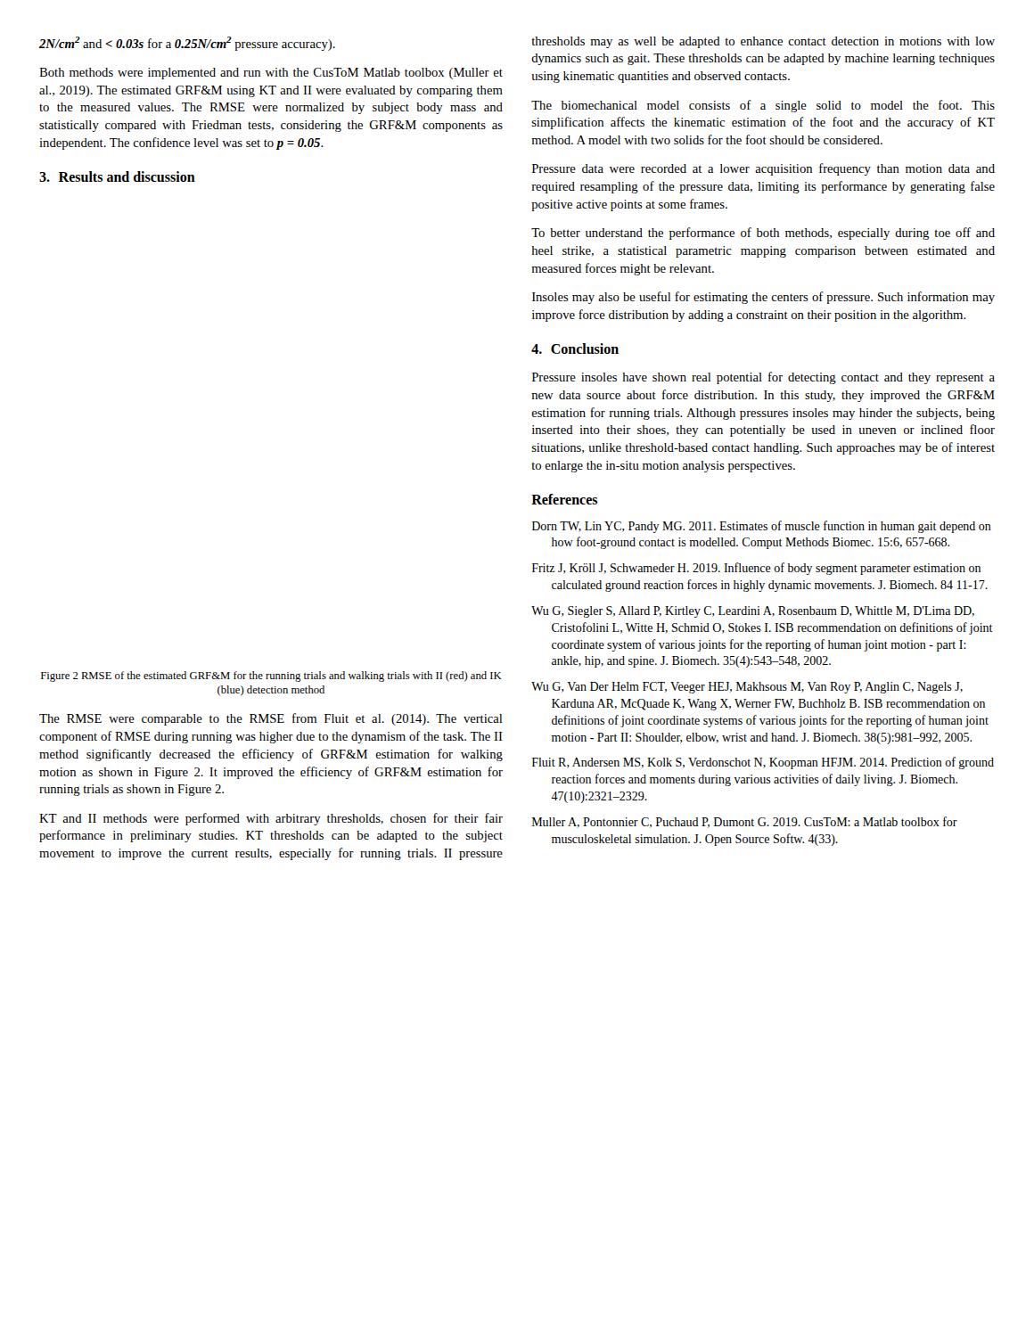2N/cm2 and < 0.03s for a 0.25N/cm2 pressure accuracy).
Both methods were implemented and run with the CusToM Matlab toolbox (Muller et al., 2019). The estimated GRF&M using KT and II were evaluated by comparing them to the measured values. The RMSE were normalized by subject body mass and statistically compared with Friedman tests, considering the GRF&M components as independent. The confidence level was set to p = 0.05.
3. Results and discussion
Figure 2 RMSE of the estimated GRF&M for the running trials and walking trials with II (red) and IK (blue) detection method
The RMSE were comparable to the RMSE from Fluit et al. (2014). The vertical component of RMSE during running was higher due to the dynamism of the task. The II method significantly decreased the efficiency of GRF&M estimation for walking motion as shown in Figure 2. It improved the efficiency of GRF&M estimation for running trials as shown in Figure 2.
KT and II methods were performed with arbitrary thresholds, chosen for their fair performance in preliminary studies. KT thresholds can be adapted to the subject movement to improve the current results, especially for running trials. II pressure thresholds may as well be adapted to enhance contact detection in motions with low dynamics such as gait. These thresholds can be adapted by machine learning techniques using kinematic quantities and observed contacts.
The biomechanical model consists of a single solid to model the foot. This simplification affects the kinematic estimation of the foot and the accuracy of KT method. A model with two solids for the foot should be considered.
Pressure data were recorded at a lower acquisition frequency than motion data and required resampling of the pressure data, limiting its performance by generating false positive active points at some frames.
To better understand the performance of both methods, especially during toe off and heel strike, a statistical parametric mapping comparison between estimated and measured forces might be relevant.
Insoles may also be useful for estimating the centers of pressure. Such information may improve force distribution by adding a constraint on their position in the algorithm.
4. Conclusion
Pressure insoles have shown real potential for detecting contact and they represent a new data source about force distribution. In this study, they improved the GRF&M estimation for running trials. Although pressures insoles may hinder the subjects, being inserted into their shoes, they can potentially be used in uneven or inclined floor situations, unlike threshold-based contact handling. Such approaches may be of interest to enlarge the in-situ motion analysis perspectives.
References
Dorn TW, Lin YC, Pandy MG. 2011. Estimates of muscle function in human gait depend on how foot-ground contact is modelled. Comput Methods Biomec. 15:6, 657-668.
Fritz J, Kröll J, Schwameder H. 2019. Influence of body segment parameter estimation on calculated ground reaction forces in highly dynamic movements. J. Biomech. 84 11-17.
Wu G, Siegler S, Allard P, Kirtley C, Leardini A, Rosenbaum D, Whittle M, D'Lima DD, Cristofolini L, Witte H, Schmid O, Stokes I. ISB recommendation on definitions of joint coordinate system of various joints for the reporting of human joint motion - part I: ankle, hip, and spine. J. Biomech. 35(4):543–548, 2002.
Wu G, Van Der Helm FCT, Veeger HEJ, Makhsous M, Van Roy P, Anglin C, Nagels J, Karduna AR, McQuade K, Wang X, Werner FW, Buchholz B. ISB recommendation on definitions of joint coordinate systems of various joints for the reporting of human joint motion - Part II: Shoulder, elbow, wrist and hand. J. Biomech. 38(5):981–992, 2005.
Fluit R, Andersen MS, Kolk S, Verdonschot N, Koopman HFJM. 2014. Prediction of ground reaction forces and moments during various activities of daily living. J. Biomech. 47(10):2321–2329.
Muller A, Pontonnier C, Puchaud P, Dumont G. 2019. CusToM: a Matlab toolbox for musculoskeletal simulation. J. Open Source Softw. 4(33).